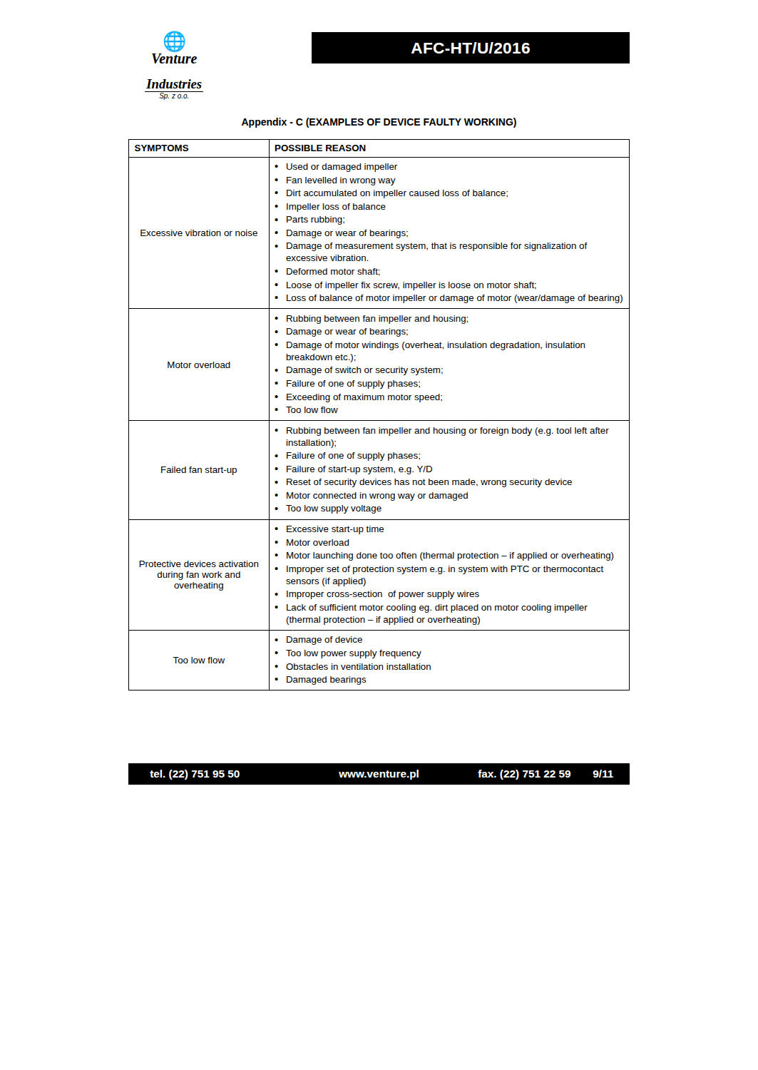🌐
Venture
Industries
Sp. z o.o.
AFC-HT/U/2016
Appendix - C (EXAMPLES OF DEVICE FAULTY WORKING)
| SYMPTOMS | POSSIBLE REASON |
| --- | --- |
| Excessive vibration or noise | Used or damaged impeller Fan levelled in wrong way Dirt accumulated on impeller caused loss of balance; Impeller loss of balance Parts rubbing; Damage or wear of bearings; Damage of measurement system, that is responsible for signalization of excessive vibration. Deformed motor shaft; Loose of impeller fix screw, impeller is loose on motor shaft; Loss of balance of motor impeller or damage of motor (wear/damage of bearing) |
| Motor overload | Rubbing between fan impeller and housing; Damage or wear of bearings; Damage of motor windings (overheat, insulation degradation, insulation breakdown etc.); Damage of switch or security system; Failure of one of supply phases; Exceeding of maximum motor speed; Too low flow |
| Failed fan start-up | Rubbing between fan impeller and housing or foreign body (e.g. tool left after installation); Failure of one of supply phases; Failure of start-up system, e.g. Y/D Reset of security devices has not been made, wrong security device Motor connected in wrong way or damaged Too low supply voltage |
| Protective devices activation during fan work and overheating | Excessive start-up time Motor overload Motor launching done too often (thermal protection – if applied or overheating) Improper set of protection system e.g. in system with PTC or thermocontact sensors (if applied) Improper cross-section of power supply wires Lack of sufficient motor cooling eg. dirt placed on motor cooling impeller (thermal protection – if applied or overheating) |
| Too low flow | Damage of device Too low power supply frequency Obstacles in ventilation installation Damaged bearings |
tel. (22) 751 95 50 www.venture.pl fax. (22) 751 22 59 9/11